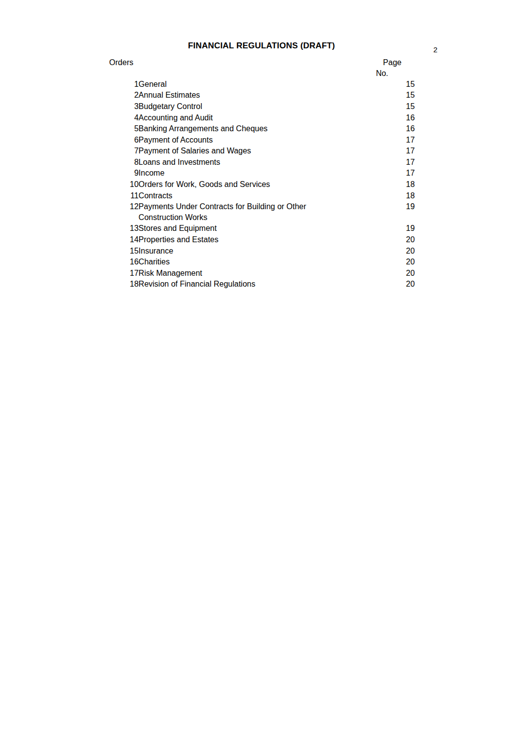2
FINANCIAL REGULATIONS (DRAFT)
| Orders | | Page No. |
| --- | --- | --- |
| 1 | General | 15 |
| 2 | Annual Estimates | 15 |
| 3 | Budgetary Control | 15 |
| 4 | Accounting and Audit | 16 |
| 5 | Banking Arrangements and Cheques | 16 |
| 6 | Payment of Accounts | 17 |
| 7 | Payment of Salaries and Wages | 17 |
| 8 | Loans and Investments | 17 |
| 9 | Income | 17 |
| 10 | Orders for Work, Goods and Services | 18 |
| 11 | Contracts | 18 |
| 12 | Payments Under Contracts for Building or Other Construction Works | 19 |
| 13 | Stores and Equipment | 19 |
| 14 | Properties and Estates | 20 |
| 15 | Insurance | 20 |
| 16 | Charities | 20 |
| 17 | Risk Management | 20 |
| 18 | Revision of Financial Regulations | 20 |